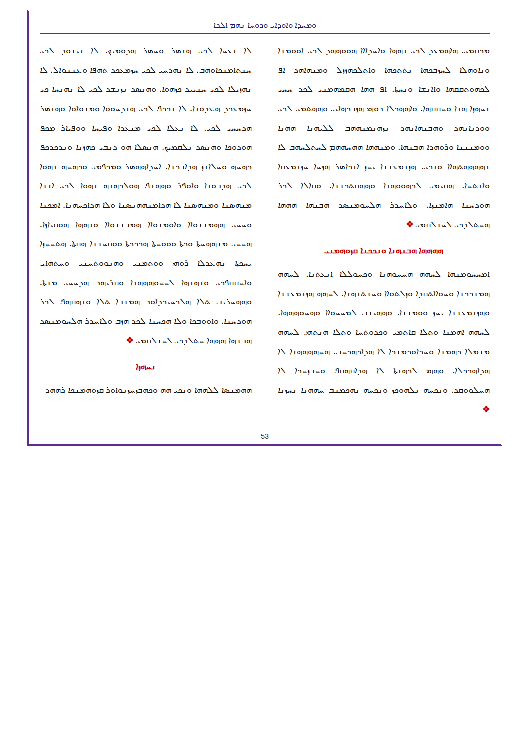ܘܡܚܕܐ ܘܐܘܕܐܝ ܘܪܘܚܐ ܢܗܡ ܐܠܟܐ
ܠܐ ܢܥܚܐ ܠܟܝ ܗܢܣܪ ܘܚܣܪ ܗܕܘܡܝܟ. ܠܐ ܢܝܢܘܕ ܠܟܝ ܚܢܬܐܡܢܟܐܘܗܒ. ܠܐ ܢܗܕܚܝ ܠܟܝ ܚܙܡܥܟܕ ܬܗܦܐ ܘܥܢܢܘܐܠ. ܠܐ ܢܗܙܝܠܐ ܠܟܝ ܚܢܝܝܕ ܟܙܗܘܐ. ܘܗܢܣܪ ܢܙܢܫܕ ܠܟܝ ܠܐ ܢܗܢܚܐ ܟܝ ܚܙܡܥܟܕ ܗܥܕܘܢܐ. ܠܐ ܢܟܟܦ ܠܟܝ ܗܢܕܚܘܘܐ ܘܡܢܘܐܘܐ ܘܗܢܣܪ ܗܕܚܚܝ ܠܟܝ. ܠܐ ܢܥܠܐ ܠܟܝ ܡܢܥܕܐ ܘܦܝܚܐ ܘܘܦܝܐܪ ܡܟܦ ܗܘܕܘܟܐ ܘܗܢܣܪ ܢܠܩܡܝܟ. ܗܢܣܠܐ ܗܘ ܕܢܒܝ ܟܗܙܢܐ ܘܢܕܟܕܟܦ ܟܗܚܗ ܘܚܠܐܢܙ ܗܕܐܒܟܢܐ. ܐܚܕܐܗܗܣܪ ܘܡܟܦܡܝ ܘܟܗܚܗ ܢܗܘܐ ܠܟܝ ܗܕܒܘܢܐ ܘܐܘܦܪ ܘܗܗܫܦ ܗܘܠܟܗܢܗ ܢܗܘܐ ܠܟܝ ܐܢܢܐ ܡܢܗܣܢܐ ܘܡܢܗܣܢܐ ܠܐ ܗܕܐܡܢܗܗܢܣܢܐ ܘܠܐ ܗܕܐܟܚܗܢܐ. ܐܡܟܢܐ ܘܚܚܝ ܗܗܡܢܢܘܐܐ ܘܐܘܡܢܘܐܐ ܗܡܒܢܢܘܐܐ ܘܢܗܗܐ ܗܘܩܝܐܙܐ. ܗܚܚܝ ܡܢܗܗܚܬܐ ܘܟܬܐ ܘܘܘܚܬܐ ܗܟܟܟܬܐ ܘܘܩܚܢܢܐ ܗܩܬܐ. ܗܬܚܚܙܐ ܝܚܟܬܐ ܢܗܥܕܠܐ ܪܘܗܝ ܘܘܬܡܢܝ ܘܗܢܘܘܬܚܢܝ ܘܚܬܗܐܝ ܘܐܚܩܩܦܟܝ ܘܢܗܢܗܐ ܠܚܚܘܗܗܗܢܐ ܘܩܪܝܗܪ ܗܕܚܚܝ ܡܢܬܐ. ܘܗܗܚܪܝܒ ܬܠܐ ܗܠܟܚܝܟܕܐܘܪ ܗܡܢܒܐ ܬܠܐ ܘܢܗܩܗܦ ܠܟܪ ܗܘܕܚܢܐ. ܘܐܘܘܒܟܐ ܘܠܐ ܗܟܚܢܐ ܠܟܪ ܗܙܒ ܘܠܐܚܕܪ ܗܠܚܘܡܢܣܪ ܗܒܢܗܐ ܗܗܗܐ ܚܬܠܕܟܝ ܠܚܢܠܩܡܝ ❖
ܢܚܗܙܐ
ܗܗܡܢܣܐ ܠܠܗܗܐ ܘܢܟܝ ܗܗ ܘܟܗܒܙܚܙܢܘܐܘܪ ܩܙܘܗܡܢܟܐ ܪܗܗܕ
ܡܟܩܡܝ. ܗܐܗܡܥܕ ܠܟܝ ܢܗܗܐ ܘܐܚܕܐܐܐ ܗܘܘܗܗܕ ܠܟܝ ܐܘܘܡܢܐ ܘܢܐܘܗܠܐ ܠܚܙܒܟܗܐ ܢܬܬܟܗܐ ܘܐܬܠܟܗܙܙܠ ܘܡܢܗܐܗܕ ܐܦ ܠܟܗܘܬܩܩܗܐ ܘܐܐܢܫܐ ܘܢܚܬܐ. ܐܦ ܗܗܐ ܗܩܡܗܡܢܝ ܠܟܪ ܚܚܝ ܢܚܗܙܐ ܗܢܐ ܘܚܩܩܗܐ. ܘܐܗܗܟܠܐ ܪܘܗܝ ܗܙܒܟܗܐܝ. ܘܗܗܬܡܝ ܠܟܝ ܘܘܕܢܐܢܗܕ ܘܗܒܢܗܐܢܗܕ ܢܙܗܢܡܢܗܗܒ ܠܠܝܗܢܐ ܗܗܢܐ ܘܘܡܢܢܢܐ ܘܪܘܗܕܐ ܗܒܢܗܐ. ܘܡܢܗܗܐ ܗܗܚܗܗܡ ܠܚܬܠܚܗܒ ܠܐ ܢܗܗܗܗܬܗܐܐ ܘܢܟܝ. ܗܙܢܡܥܢܢܐ ܝܚܙ ܐܢܟܐܣܪ ܗܙܚܐ ܚܙܢܡܥܩܐ ܘܐܢܬܚܐ. ܗܩܝܡܝ ܠܟܗܘܘܗܢܐ ܘܗܗܩܬܟܢܢܐ. ܘܩܐܠܐ ܠܟܪ ܗܘܕܚܢܐ ܗܐܡܢܙܐ. ܘܠܐܚܕܪ ܗܠܚܘܡܢܣܪ ܗܒܢܗܐ ܗܗܗܐ ܗܚܬܠܕܟܝ ܠܚܢܠܩܡܝ ❖
ܗܗܗܗܐ ܗܒܢܗܢܐ ܘܢܟܟܢܐ ܩܙܘܗܡܢܝ
ܐܡܚܚܘܡܢܗܐ ܠܚܗܗ ܗܚܚܘܗܢܐ ܘܟܚܘܠܠܐ ܐܢܥܬܢܐ. ܠܚܗܗ ܗܡܢܟܟܢܐ ܘܚܘܐܐܬܩܕܐ ܘܙܠܬܘܐܐ ܘܚܢܬܢܗܢܐ. ܠܚܗܗ ܗܙܢܡܥܢܢܐ ܘܗܙܢܡܥܢܢܐ ܝܚܙ ܘܘܡܢܢܐ. ܘܗܗܝܢܒ ܠܡܚܚܘܐܐ ܘܗܚܘܗܗܗܐ. ܠܚܗܗ ܐܗܡܢܐ ܘܬܠܐ ܩܐܬܡܝ ܘܟܪܘܬܚܐ ܘܬܠܐ ܗܢܬܗܝ. ܠܚܗܗ ܡܢܡܠܐ ܟܗܡܢܐ ܘܚܟܐܘܟܡܢܟܐ ܠܐ ܗܕܐܟܗܟܚܒ. ܗܚܗܗܗܗܢܐ ܠܐ ܗܕܐܗܟܟܠܐ. ܘܗܗܝ ܠܟܗܢܬܐ ܠܐ ܗܕܐܩܗܩܦ ܘܚܒܙܚܟܐ ܠܐ ܗܚܠܘܘܩܪ. ܘܢܟܚܗ ܢܠܗܘܟܙ ܘܢܟܚܗ ܢܗܟܡܢܒ ܚܗܗܢܐ ܢܚܙܢܐ ❖
53